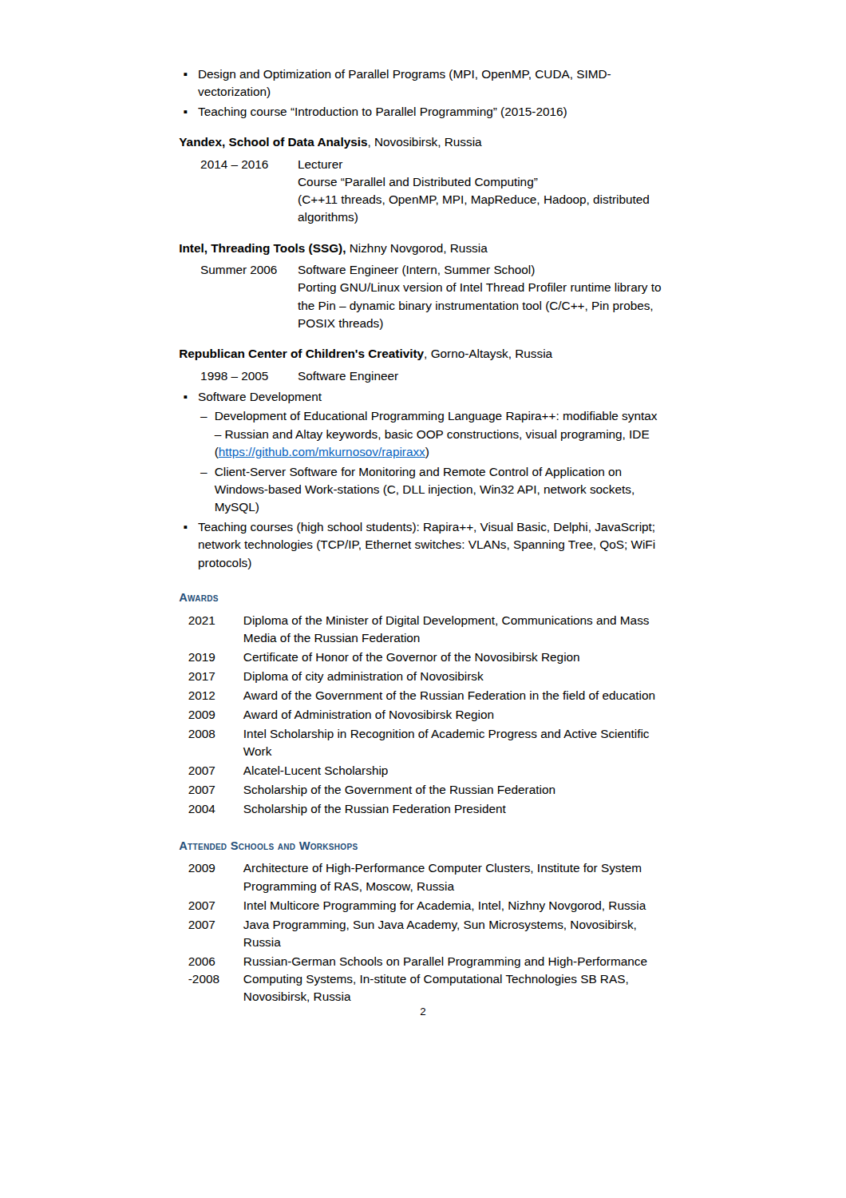Design and Optimization of Parallel Programs (MPI, OpenMP, CUDA, SIMD-vectorization)
Teaching course “Introduction to Parallel Programming” (2015-2016)
Yandex, School of Data Analysis, Novosibirsk, Russia
2014 – 2016
Lecturer
Course “Parallel and Distributed Computing”
(C++11 threads, OpenMP, MPI, MapReduce, Hadoop, distributed algorithms)
Intel, Threading Tools (SSG), Nizhny Novgorod, Russia
Summer 2006
Software Engineer (Intern, Summer School)
Porting GNU/Linux version of Intel Thread Profiler runtime library to the Pin – dynamic binary instrumentation tool (C/C++, Pin probes, POSIX threads)
Republican Center of Children's Creativity, Gorno-Altaysk, Russia
1998 – 2005
Software Engineer
Software Development
Development of Educational Programming Language Rapira++: modifiable syntax – Russian and Altay keywords, basic OOP constructions, visual programing, IDE (https://github.com/mkurnosov/rapiraxx)
Client-Server Software for Monitoring and Remote Control of Application on Windows-based Work-stations (C, DLL injection, Win32 API, network sockets, MySQL)
Teaching courses (high school students): Rapira++, Visual Basic, Delphi, JavaScript; network technologies (TCP/IP, Ethernet switches: VLANs, Spanning Tree, QoS; WiFi protocols)
Awards
| 2021 | Diploma of the Minister of Digital Development, Communications and Mass Media of the Russian Federation |
| 2019 | Certificate of Honor of the Governor of the Novosibirsk Region |
| 2017 | Diploma of city administration of Novosibirsk |
| 2012 | Award of the Government of the Russian Federation in the field of education |
| 2009 | Award of Administration of Novosibirsk Region |
| 2008 | Intel Scholarship in Recognition of Academic Progress and Active Scientific Work |
| 2007 | Alcatel-Lucent Scholarship |
| 2007 | Scholarship of the Government of the Russian Federation |
| 2004 | Scholarship of the Russian Federation President |
Attended Schools and Workshops
| 2009 | Architecture of High-Performance Computer Clusters, Institute for System Programming of RAS, Moscow, Russia |
| 2007 | Intel Multicore Programming for Academia, Intel, Nizhny Novgorod, Russia |
| 2007 | Java Programming, Sun Java Academy, Sun Microsystems, Novosibirsk, Russia |
| 2006 -2008 | Russian-German Schools on Parallel Programming and High-Performance Computing Systems, In-stitute of Computational Technologies SB RAS, Novosibirsk, Russia |
2